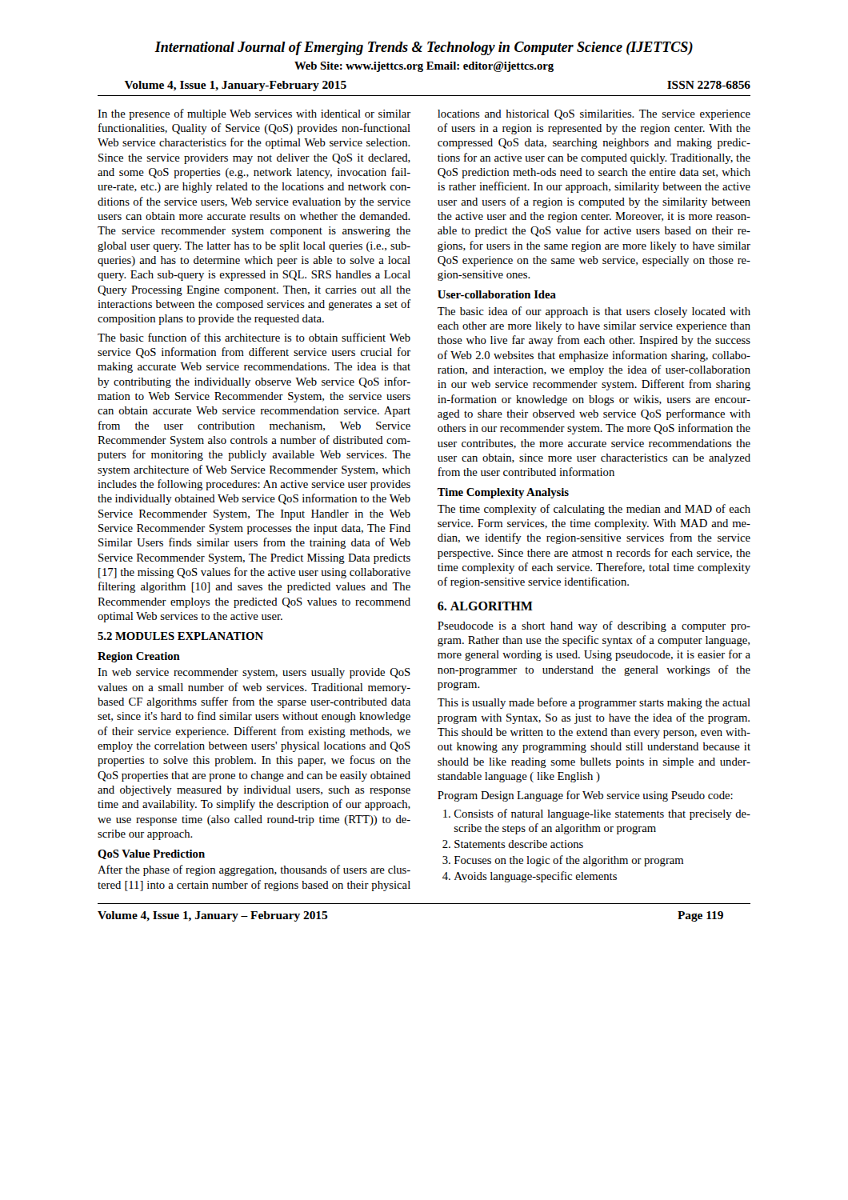International Journal of Emerging Trends & Technology in Computer Science (IJETTCS)
Web Site: www.ijettcs.org Email: editor@ijettcs.org
Volume 4, Issue 1, January-February 2015 ISSN 2278-6856
In the presence of multiple Web services with identical or similar functionalities, Quality of Service (QoS) provides non-functional Web service characteristics for the optimal Web service selection. Since the service providers may not deliver the QoS it declared, and some QoS properties (e.g., network latency, invocation failure-rate, etc.) are highly related to the locations and network conditions of the service users, Web service evaluation by the service users can obtain more accurate results on whether the demanded. The service recommender system component is answering the global user query. The latter has to be split local queries (i.e., sub-queries) and has to determine which peer is able to solve a local query. Each sub-query is expressed in SQL. SRS handles a Local Query Processing Engine component. Then, it carries out all the interactions between the composed services and generates a set of composition plans to provide the requested data.
The basic function of this architecture is to obtain sufficient Web service QoS information from different service users crucial for making accurate Web service recommendations. The idea is that by contributing the individually observe Web service QoS information to Web Service Recommender System, the service users can obtain accurate Web service recommendation service. Apart from the user contribution mechanism, Web Service Recommender System also controls a number of distributed computers for monitoring the publicly available Web services. The system architecture of Web Service Recommender System, which includes the following procedures: An active service user provides the individually obtained Web service QoS information to the Web Service Recommender System, The Input Handler in the Web Service Recommender System processes the input data, The Find Similar Users finds similar users from the training data of Web Service Recommender System, The Predict Missing Data predicts [17] the missing QoS values for the active user using collaborative filtering algorithm [10] and saves the predicted values and The Recommender employs the predicted QoS values to recommend optimal Web services to the active user.
5.2 MODULES EXPLANATION
Region Creation
In web service recommender system, users usually provide QoS values on a small number of web services. Traditional memory-based CF algorithms suffer from the sparse user-contributed data set, since it's hard to find similar users without enough knowledge of their service experience. Different from existing methods, we employ the correlation between users' physical locations and QoS properties to solve this problem. In this paper, we focus on the QoS properties that are prone to change and can be easily obtained and objectively measured by individual users, such as response time and availability. To simplify the description of our approach, we use response time (also called round-trip time (RTT)) to describe our approach.
QoS Value Prediction
After the phase of region aggregation, thousands of users are clustered [11] into a certain number of regions based on their physical locations and historical QoS similarities. The service experience of users in a region is represented by the region center. With the compressed QoS data, searching neighbors and making predictions for an active user can be computed quickly. Traditionally, the QoS prediction meth-ods need to search the entire data set, which is rather inefficient. In our approach, similarity between the active user and users of a region is computed by the similarity between the active user and the region center. Moreover, it is more reasonable to predict the QoS value for active users based on their regions, for users in the same region are more likely to have similar QoS experience on the same web service, especially on those region-sensitive ones.
User-collaboration Idea
The basic idea of our approach is that users closely located with each other are more likely to have similar service experience than those who live far away from each other. Inspired by the success of Web 2.0 websites that emphasize information sharing, collaboration, and interaction, we employ the idea of user-collaboration in our web service recommender system. Different from sharing in-formation or knowledge on blogs or wikis, users are encouraged to share their observed web service QoS performance with others in our recommender system. The more QoS information the user contributes, the more accurate service recommendations the user can obtain, since more user characteristics can be analyzed from the user contributed information
Time Complexity Analysis
The time complexity of calculating the median and MAD of each service. Form services, the time complexity. With MAD and median, we identify the region-sensitive services from the service perspective. Since there are atmost n records for each service, the time complexity of each service. Therefore, total time complexity of region-sensitive service identification.
6. ALGORITHM
Pseudocode is a short hand way of describing a computer program. Rather than use the specific syntax of a computer language, more general wording is used. Using pseudocode, it is easier for a non-programmer to understand the general workings of the program.
This is usually made before a programmer starts making the actual program with Syntax, So as just to have the idea of the program. This should be written to the extend than every person, even without knowing any programming should still understand because it should be like reading some bullets points in simple and understandable language ( like English )
Program Design Language for Web service using Pseudo code:
Consists of natural language-like statements that precisely describe the steps of an algorithm or program
Statements describe actions
Focuses on the logic of the algorithm or program
Avoids language-specific elements
Volume 4, Issue 1, January – February 2015 Page 119